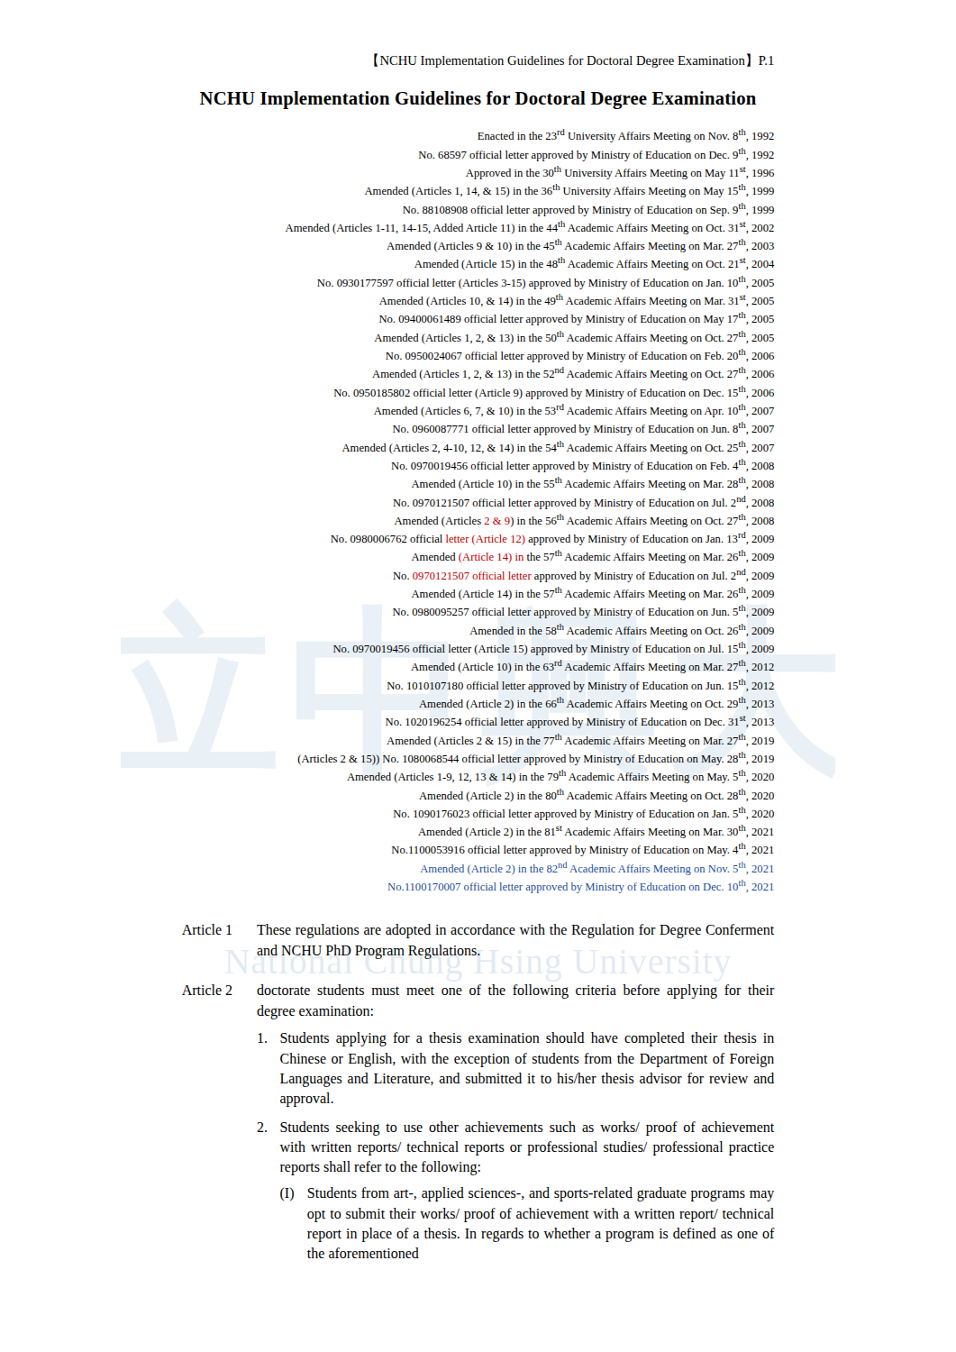國立中興大學
National Chung Hsing University
【NCHU Implementation Guidelines for Doctoral Degree Examination】P.1
NCHU Implementation Guidelines for Doctoral Degree Examination
Enacted in the 23rd University Affairs Meeting on Nov. 8th, 1992
No. 68597 official letter approved by Ministry of Education on Dec. 9th, 1992
Approved in the 30th University Affairs Meeting on May 11st, 1996
Amended (Articles 1, 14, & 15) in the 36th University Affairs Meeting on May 15th, 1999
No. 88108908 official letter approved by Ministry of Education on Sep. 9th, 1999
Amended (Articles 1-11, 14-15, Added Article 11) in the 44th Academic Affairs Meeting on Oct. 31st, 2002
Amended (Articles 9 & 10) in the 45th Academic Affairs Meeting on Mar. 27th, 2003
Amended (Article 15) in the 48th Academic Affairs Meeting on Oct. 21st, 2004
No. 0930177597 official letter (Articles 3-15) approved by Ministry of Education on Jan. 10th, 2005
Amended (Articles 10, & 14) in the 49th Academic Affairs Meeting on Mar. 31st, 2005
No. 09400061489 official letter approved by Ministry of Education on May 17th, 2005
Amended (Articles 1, 2, & 13) in the 50th Academic Affairs Meeting on Oct. 27th, 2005
No. 0950024067 official letter approved by Ministry of Education on Feb. 20th, 2006
Amended (Articles 1, 2, & 13) in the 52nd Academic Affairs Meeting on Oct. 27th, 2006
No. 0950185802 official letter (Article 9) approved by Ministry of Education on Dec. 15th, 2006
Amended (Articles 6, 7, & 10) in the 53rd Academic Affairs Meeting on Apr. 10th, 2007
No. 0960087771 official letter approved by Ministry of Education on Jun. 8th, 2007
Amended (Articles 2, 4-10, 12, & 14) in the 54th Academic Affairs Meeting on Oct. 25th, 2007
No. 0970019456 official letter approved by Ministry of Education on Feb. 4th, 2008
Amended (Article 10) in the 55th Academic Affairs Meeting on Mar. 28th, 2008
No. 0970121507 official letter approved by Ministry of Education on Jul. 2nd, 2008
Amended (Articles 2 & 9) in the 56th Academic Affairs Meeting on Oct. 27th, 2008
No. 0980006762 official letter (Article 12) approved by Ministry of Education on Jan. 13rd, 2009
Amended (Article 14) in the 57th Academic Affairs Meeting on Mar. 26th, 2009
No. 0970121507 official letter approved by Ministry of Education on Jul. 2nd, 2009
Amended (Article 14) in the 57th Academic Affairs Meeting on Mar. 26th, 2009
No. 0980095257 official letter approved by Ministry of Education on Jun. 5th, 2009
Amended in the 58th Academic Affairs Meeting on Oct. 26th, 2009
No. 0970019456 official letter (Article 15) approved by Ministry of Education on Jul. 15th, 2009
Amended (Article 10) in the 63rd Academic Affairs Meeting on Mar. 27th, 2012
No. 1010107180 official letter approved by Ministry of Education on Jun. 15th, 2012
Amended (Article 2) in the 66th Academic Affairs Meeting on Oct. 29th, 2013
No. 1020196254 official letter approved by Ministry of Education on Dec. 31st, 2013
Amended (Articles 2 & 15) in the 77th Academic Affairs Meeting on Mar. 27th, 2019
(Articles 2 & 15)) No. 1080068544 official letter approved by Ministry of Education on May. 28th, 2019
Amended (Articles 1-9, 12, 13 & 14) in the 79th Academic Affairs Meeting on May. 5th, 2020
Amended (Article 2) in the 80th Academic Affairs Meeting on Oct. 28th, 2020
No. 1090176023 official letter approved by Ministry of Education on Jan. 5th, 2020
Amended (Article 2) in the 81st Academic Affairs Meeting on Mar. 30th, 2021
No.1100053916 official letter approved by Ministry of Education on May. 4th, 2021
Amended (Article 2) in the 82nd Academic Affairs Meeting on Nov. 5th, 2021
No.1100170007 official letter approved by Ministry of Education on Dec. 10th, 2021
Article 1
These regulations are adopted in accordance with the Regulation for Degree Conferment and NCHU PhD Program Regulations.
Article 2
doctorate students must meet one of the following criteria before applying for their degree examination:
1. Students applying for a thesis examination should have completed their thesis in Chinese or English, with the exception of students from the Department of Foreign Languages and Literature, and submitted it to his/her thesis advisor for review and approval.
2. Students seeking to use other achievements such as works/ proof of achievement with written reports/ technical reports or professional studies/ professional practice reports shall refer to the following:
(I) Students from art-, applied sciences-, and sports-related graduate programs may opt to submit their works/ proof of achievement with a written report/ technical report in place of a thesis. In regards to whether a program is defined as one of the aforementioned